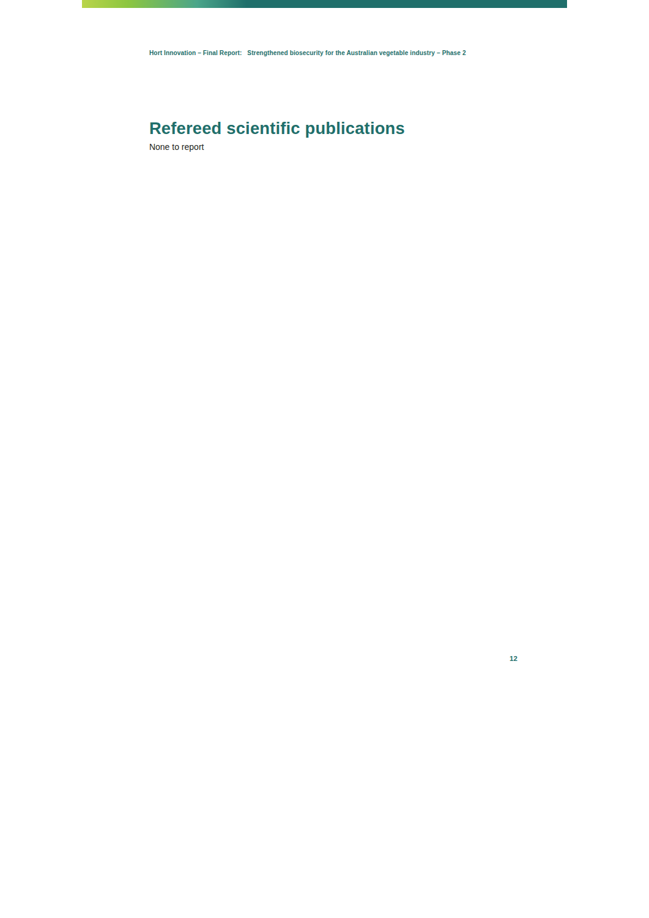Hort Innovation – Final Report: Strengthened biosecurity for the Australian vegetable industry – Phase 2
Refereed scientific publications
None to report
12